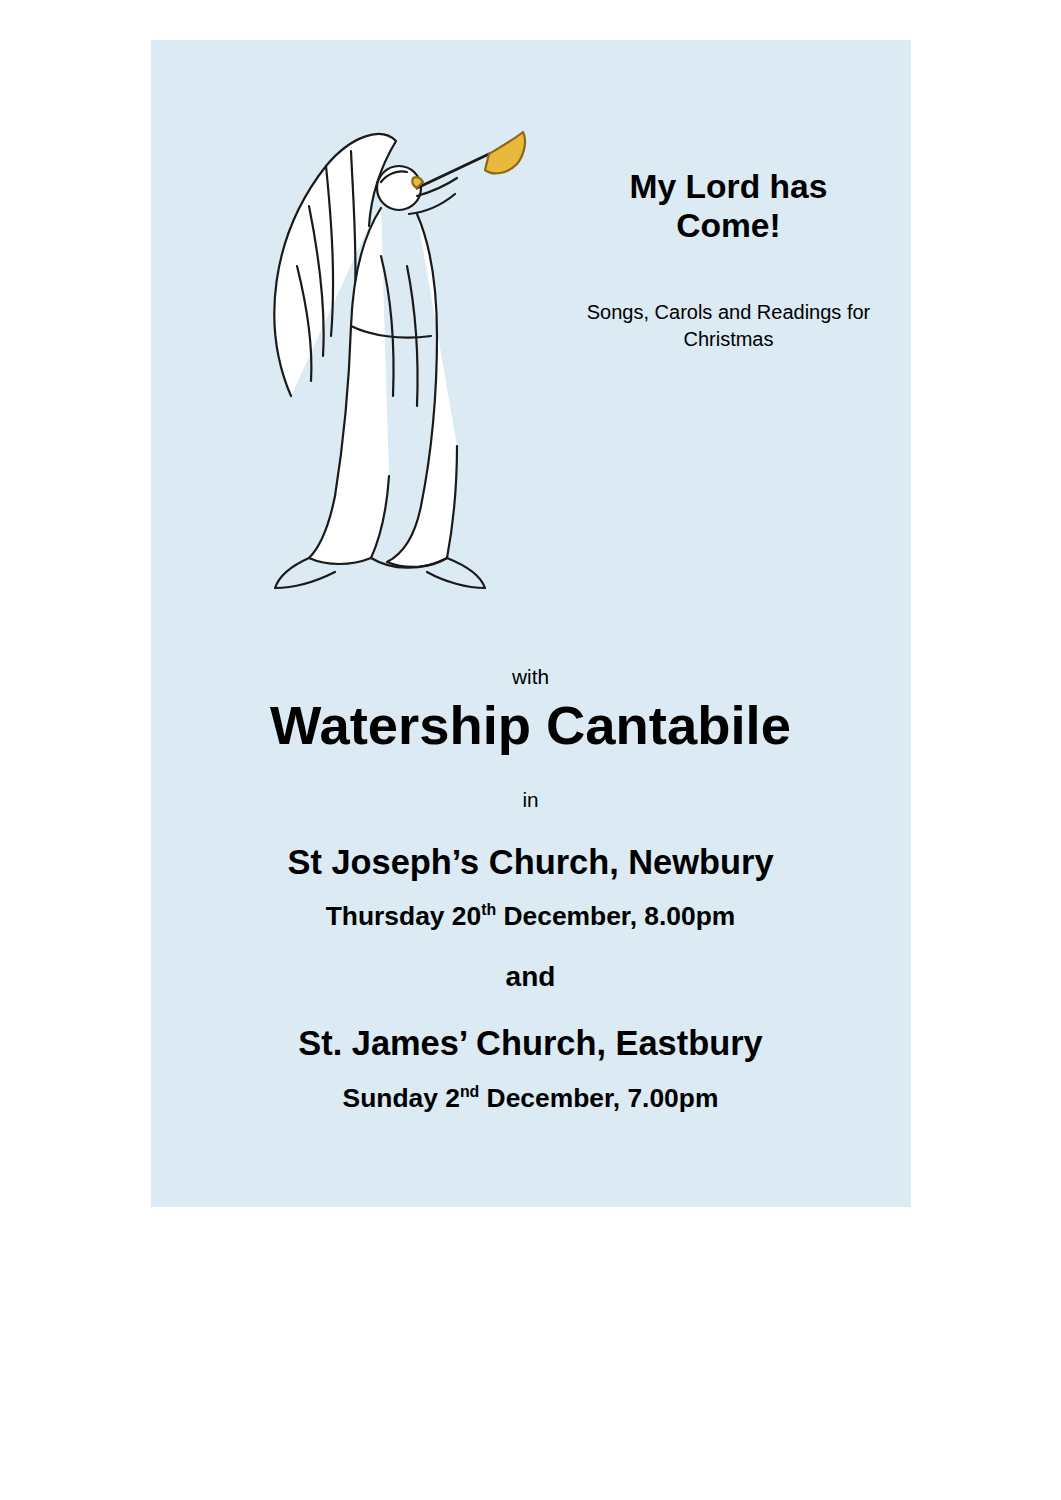Angel blowing a trumpet
My Lord has Come!
Songs, Carols and Readings for Christmas
with
Watership Cantabile
in
St Joseph’s Church, Newbury
Thursday 20th December, 8.00pm
and
St. James’ Church, Eastbury
Sunday 2nd December, 7.00pm